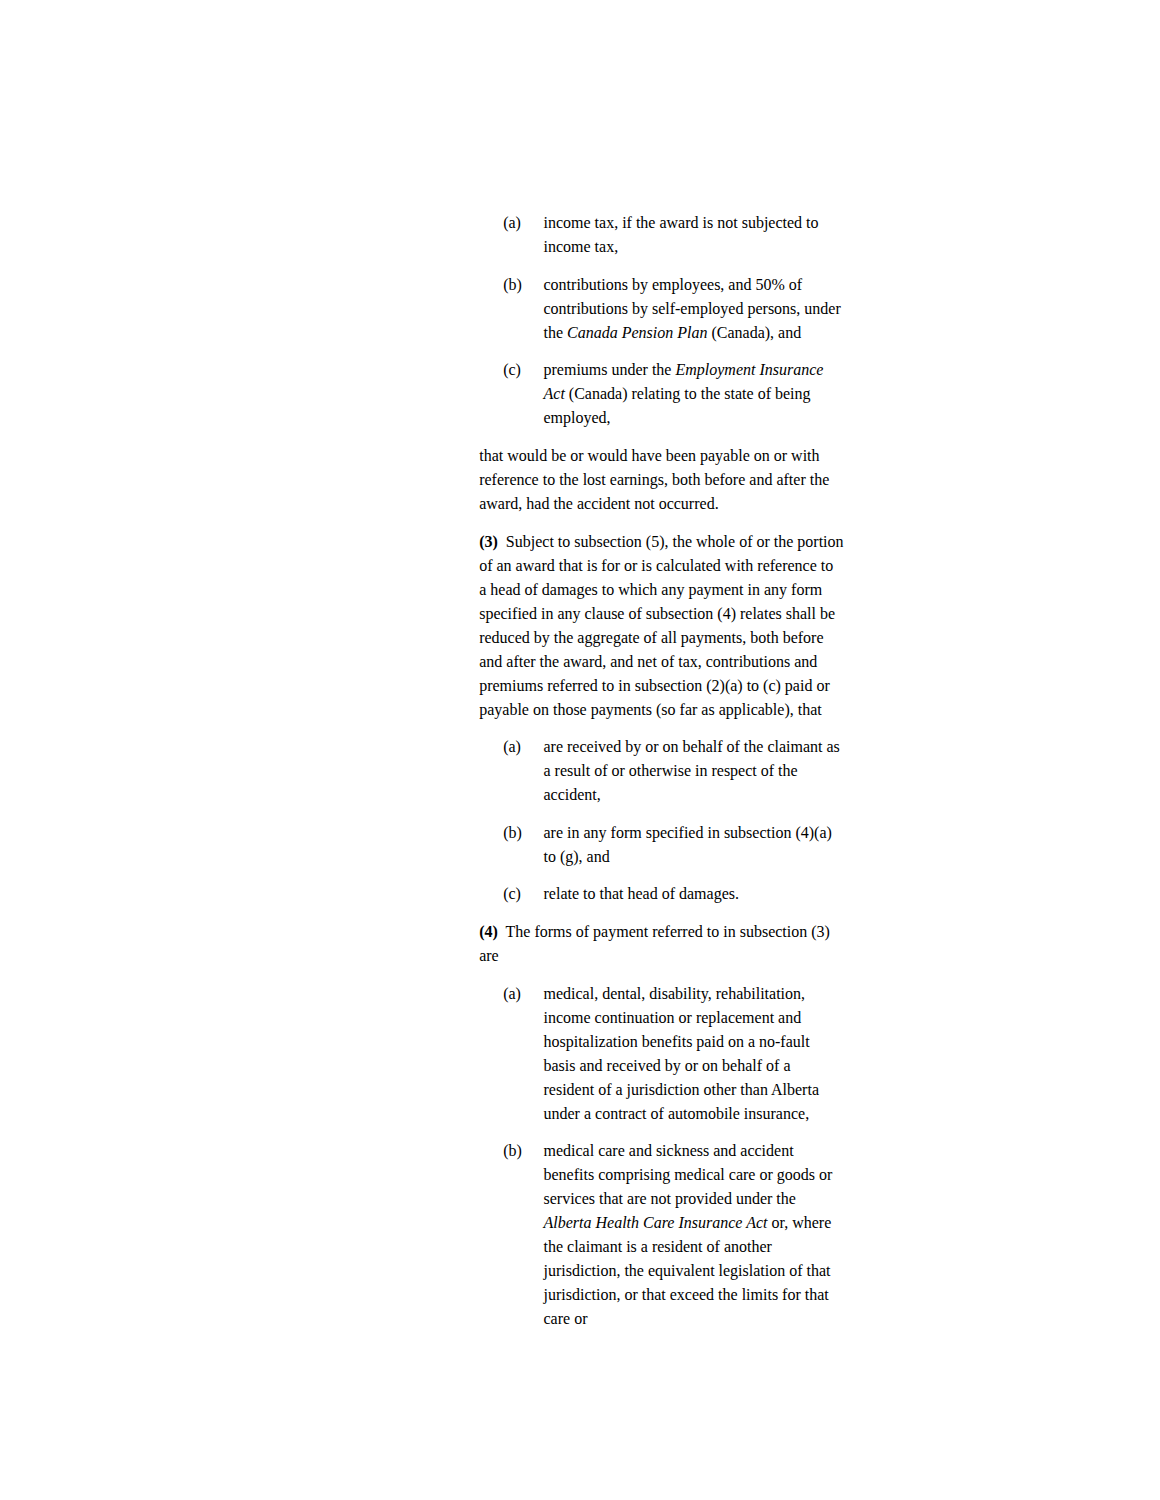(a) income tax, if the award is not subjected to income tax,
(b) contributions by employees, and 50% of contributions by self-employed persons, under the Canada Pension Plan (Canada), and
(c) premiums under the Employment Insurance Act (Canada) relating to the state of being employed,
that would be or would have been payable on or with reference to the lost earnings, both before and after the award, had the accident not occurred.
(3) Subject to subsection (5), the whole of or the portion of an award that is for or is calculated with reference to a head of damages to which any payment in any form specified in any clause of subsection (4) relates shall be reduced by the aggregate of all payments, both before and after the award, and net of tax, contributions and premiums referred to in subsection (2)(a) to (c) paid or payable on those payments (so far as applicable), that
(a) are received by or on behalf of the claimant as a result of or otherwise in respect of the accident,
(b) are in any form specified in subsection (4)(a) to (g), and
(c) relate to that head of damages.
(4) The forms of payment referred to in subsection (3) are
(a) medical, dental, disability, rehabilitation, income continuation or replacement and hospitalization benefits paid on a no-fault basis and received by or on behalf of a resident of a jurisdiction other than Alberta under a contract of automobile insurance,
(b) medical care and sickness and accident benefits comprising medical care or goods or services that are not provided under the Alberta Health Care Insurance Act or, where the claimant is a resident of another jurisdiction, the equivalent legislation of that jurisdiction, or that exceed the limits for that care or